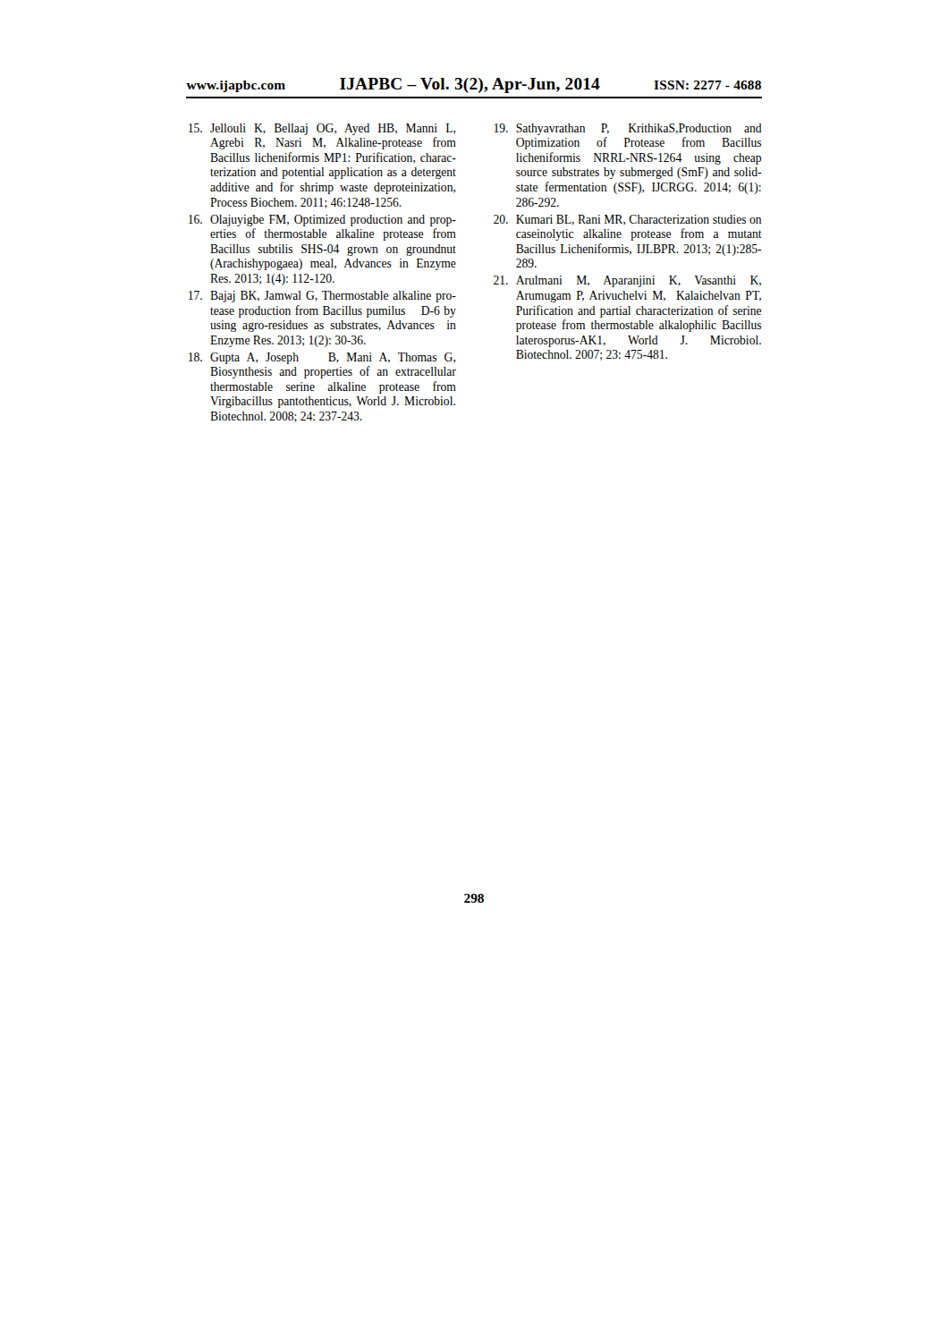www.ijapbc.com IJAPBC – Vol. 3(2), Apr-Jun, 2014 ISSN: 2277 - 4688
15. Jellouli K, Bellaaj OG, Ayed HB, Manni L, Agrebi R, Nasri M, Alkaline-protease from Bacillus licheniformis MP1: Purification, characterization and potential application as a detergent additive and for shrimp waste deproteinization, Process Biochem. 2011; 46:1248-1256.
16. Olajuyigbe FM, Optimized production and properties of thermostable alkaline protease from Bacillus subtilis SHS-04 grown on groundnut (Arachishypogaea) meal, Advances in Enzyme Res. 2013; 1(4): 112-120.
17. Bajaj BK, Jamwal G, Thermostable alkaline protease production from Bacillus pumilus D-6 by using agro-residues as substrates, Advances in Enzyme Res. 2013; 1(2): 30-36.
18. Gupta A, Joseph B, Mani A, Thomas G, Biosynthesis and properties of an extracellular thermostable serine alkaline protease from Virgibacillus pantothenticus, World J. Microbiol. Biotechnol. 2008; 24: 237-243.
19. Sathyavrathan P, KrithikaS,Production and Optimization of Protease from Bacillus licheniformis NRRL-NRS-1264 using cheap source substrates by submerged (SmF) and solid-state fermentation (SSF), IJCRGG. 2014; 6(1): 286-292.
20. Kumari BL, Rani MR, Characterization studies on caseinolytic alkaline protease from a mutant Bacillus Licheniformis, IJLBPR. 2013; 2(1):285-289.
21. Arulmani M, Aparanjini K, Vasanthi K, Arumugam P, Arivuchelvi M, Kalaichelvan PT, Purification and partial characterization of serine protease from thermostable alkalophilic Bacillus laterosporus-AK1, World J. Microbiol. Biotechnol. 2007; 23: 475-481.
298